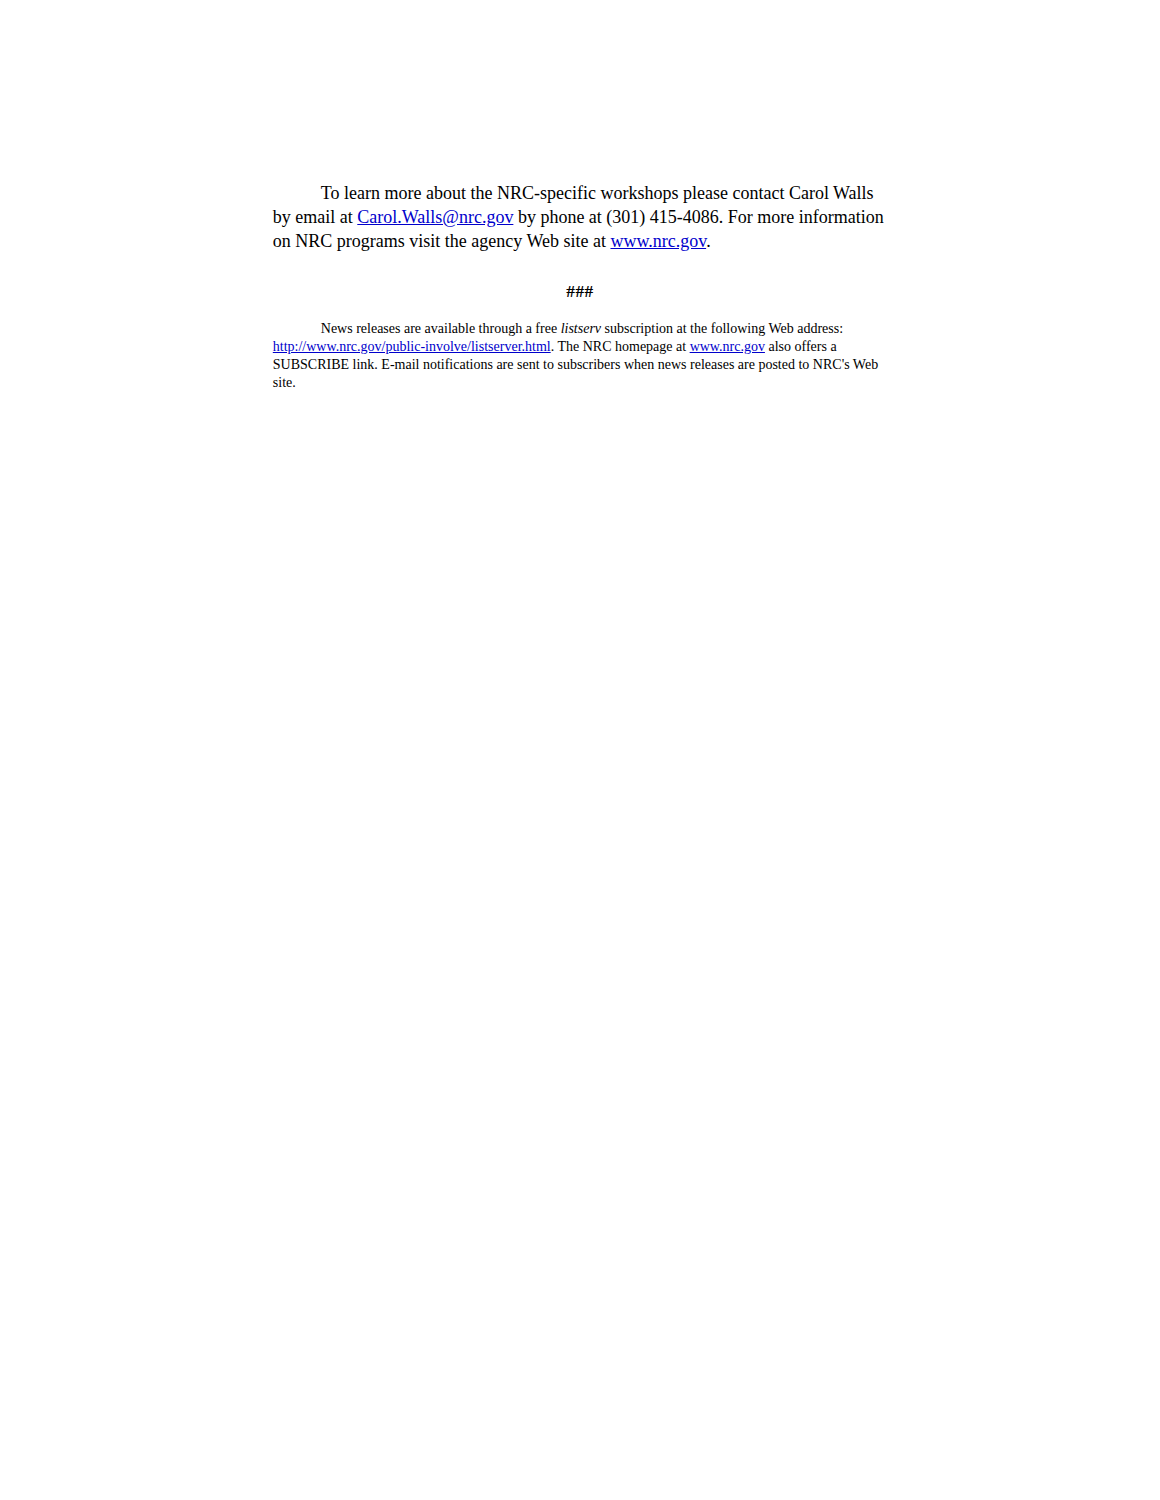To learn more about the NRC-specific workshops please contact Carol Walls by email at Carol.Walls@nrc.gov by phone at (301) 415-4086. For more information on NRC programs visit the agency Web site at www.nrc.gov.
###
News releases are available through a free listserv subscription at the following Web address: http://www.nrc.gov/public-involve/listserver.html. The NRC homepage at www.nrc.gov also offers a SUBSCRIBE link. E-mail notifications are sent to subscribers when news releases are posted to NRC's Web site.